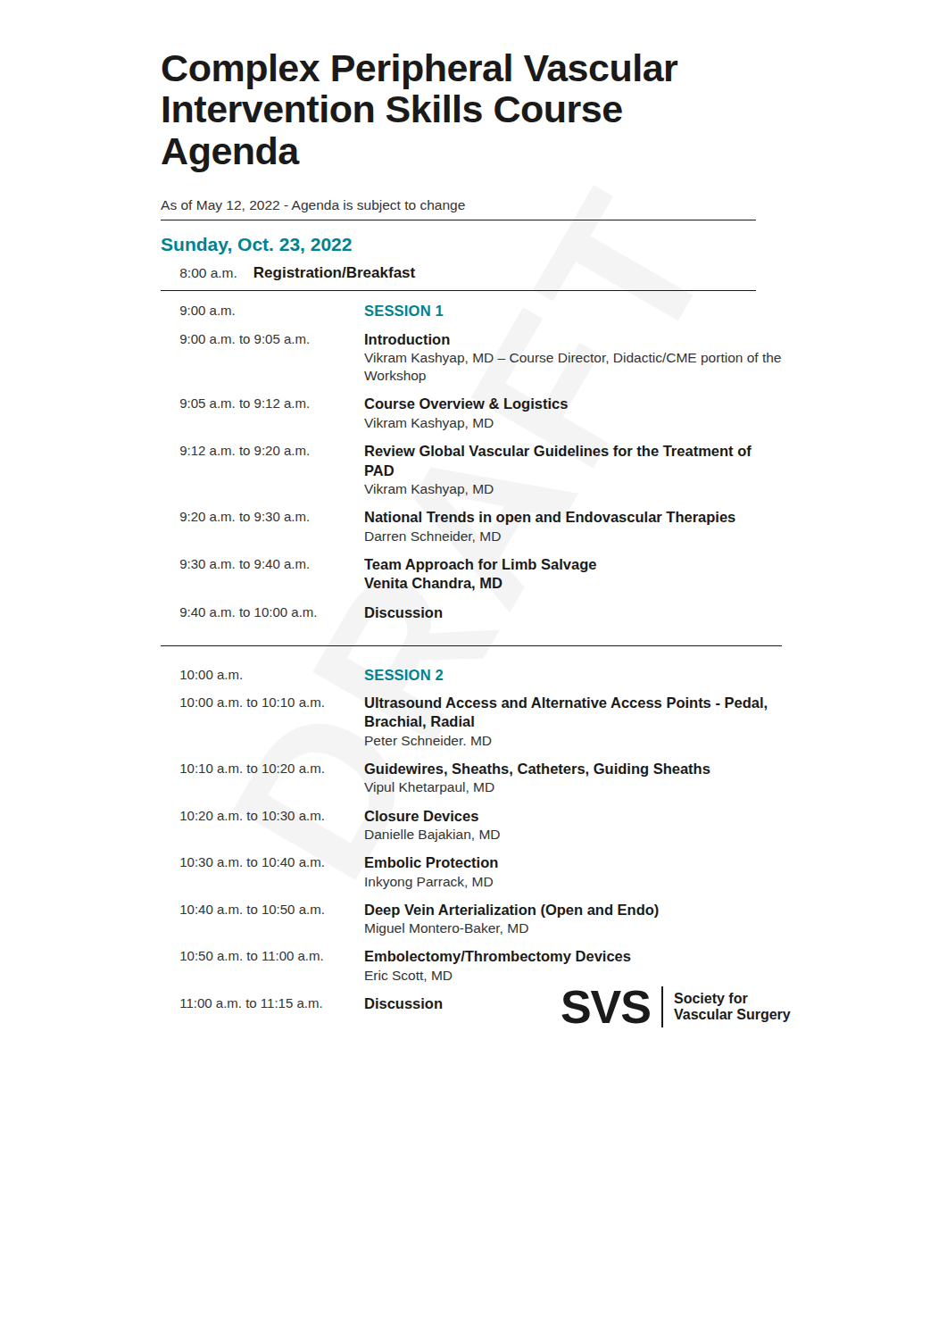DRAFT
Complex Peripheral Vascular Intervention Skills Course Agenda
As of May 12, 2022 - Agenda is subject to change
Sunday, Oct. 23, 2022
8:00 a.m. Registration/Breakfast
| 9:00 a.m. | SESSION 1 |
| 9:00 a.m. to 9:05 a.m. | Introduction Vikram Kashyap, MD – Course Director, Didactic/CME portion of the Workshop |
| 9:05 a.m. to 9:12 a.m. | Course Overview & Logistics Vikram Kashyap, MD |
| 9:12 a.m. to 9:20 a.m. | Review Global Vascular Guidelines for the Treatment of PAD Vikram Kashyap, MD |
| 9:20 a.m. to 9:30 a.m. | National Trends in open and Endovascular Therapies Darren Schneider, MD |
| 9:30 a.m. to 9:40 a.m. | Team Approach for Limb Salvage Venita Chandra, MD |
| 9:40 a.m. to 10:00 a.m. | Discussion |
| 10:00 a.m. | SESSION 2 |
| 10:00 a.m. to 10:10 a.m. | Ultrasound Access and Alternative Access Points - Pedal, Brachial, Radial Peter Schneider. MD |
| 10:10 a.m. to 10:20 a.m. | Guidewires, Sheaths, Catheters, Guiding Sheaths Vipul Khetarpaul, MD |
| 10:20 a.m. to 10:30 a.m. | Closure Devices Danielle Bajakian, MD |
| 10:30 a.m. to 10:40 a.m. | Embolic Protection Inkyong Parrack, MD |
| 10:40 a.m. to 10:50 a.m. | Deep Vein Arterialization (Open and Endo) Miguel Montero-Baker, MD |
| 10:50 a.m. to 11:00 a.m. | Embolectomy/Thrombectomy Devices Eric Scott, MD |
| 11:00 a.m. to 11:15 a.m. | Discussion |
SVS
Society for
Vascular Surgery